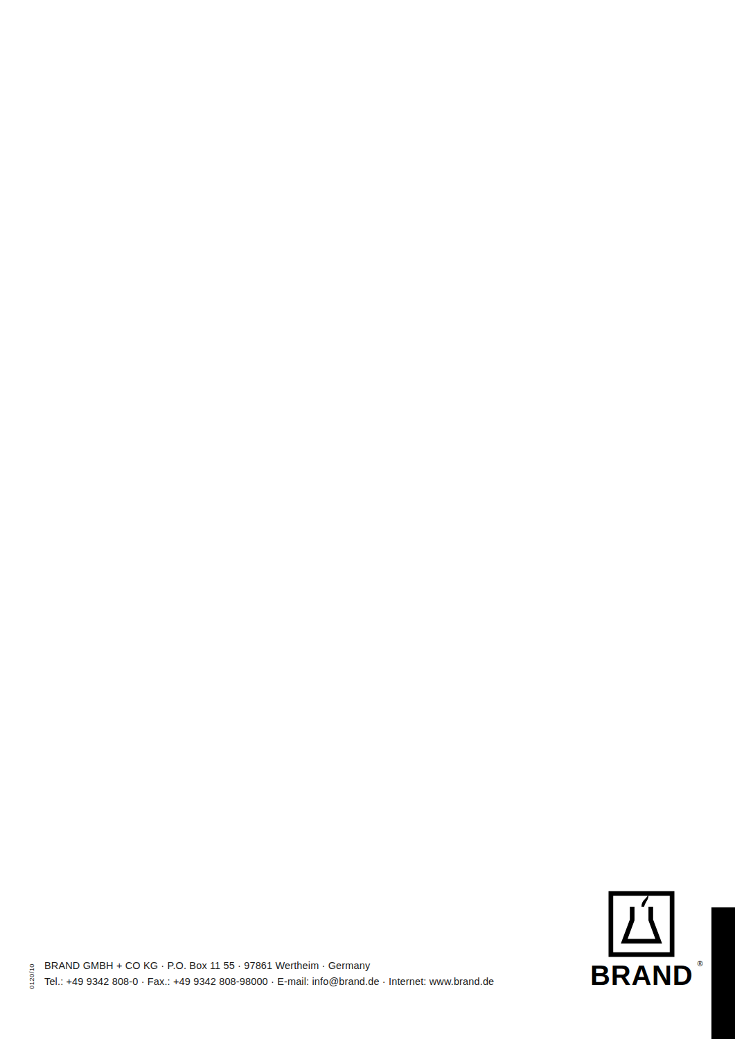0120/10
BRAND GMBH + CO KG · P.O. Box 11 55 · 97861 Wertheim · Germany
Tel.: +49 9342 808-0 · Fax.: +49 9342 808-98000 · E-mail: info@brand.de · Internet: www.brand.de
BRAND®